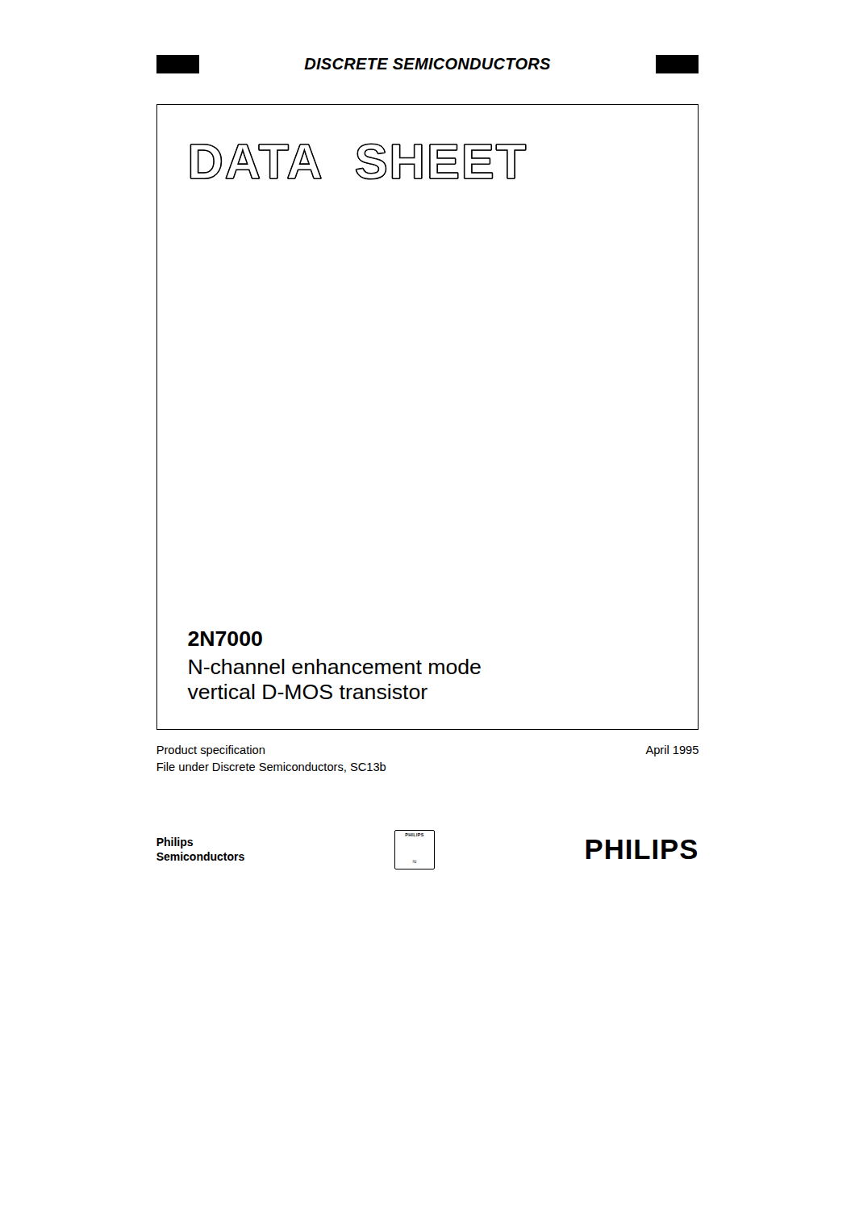DISCRETE SEMICONDUCTORS
DATA SHEET
2N7000
N-channel enhancement mode
vertical D-MOS transistor
Product specification
File under Discrete Semiconductors, SC13b
April 1995
Philips
Semiconductors
PHILIPS ≈
PHILIPS